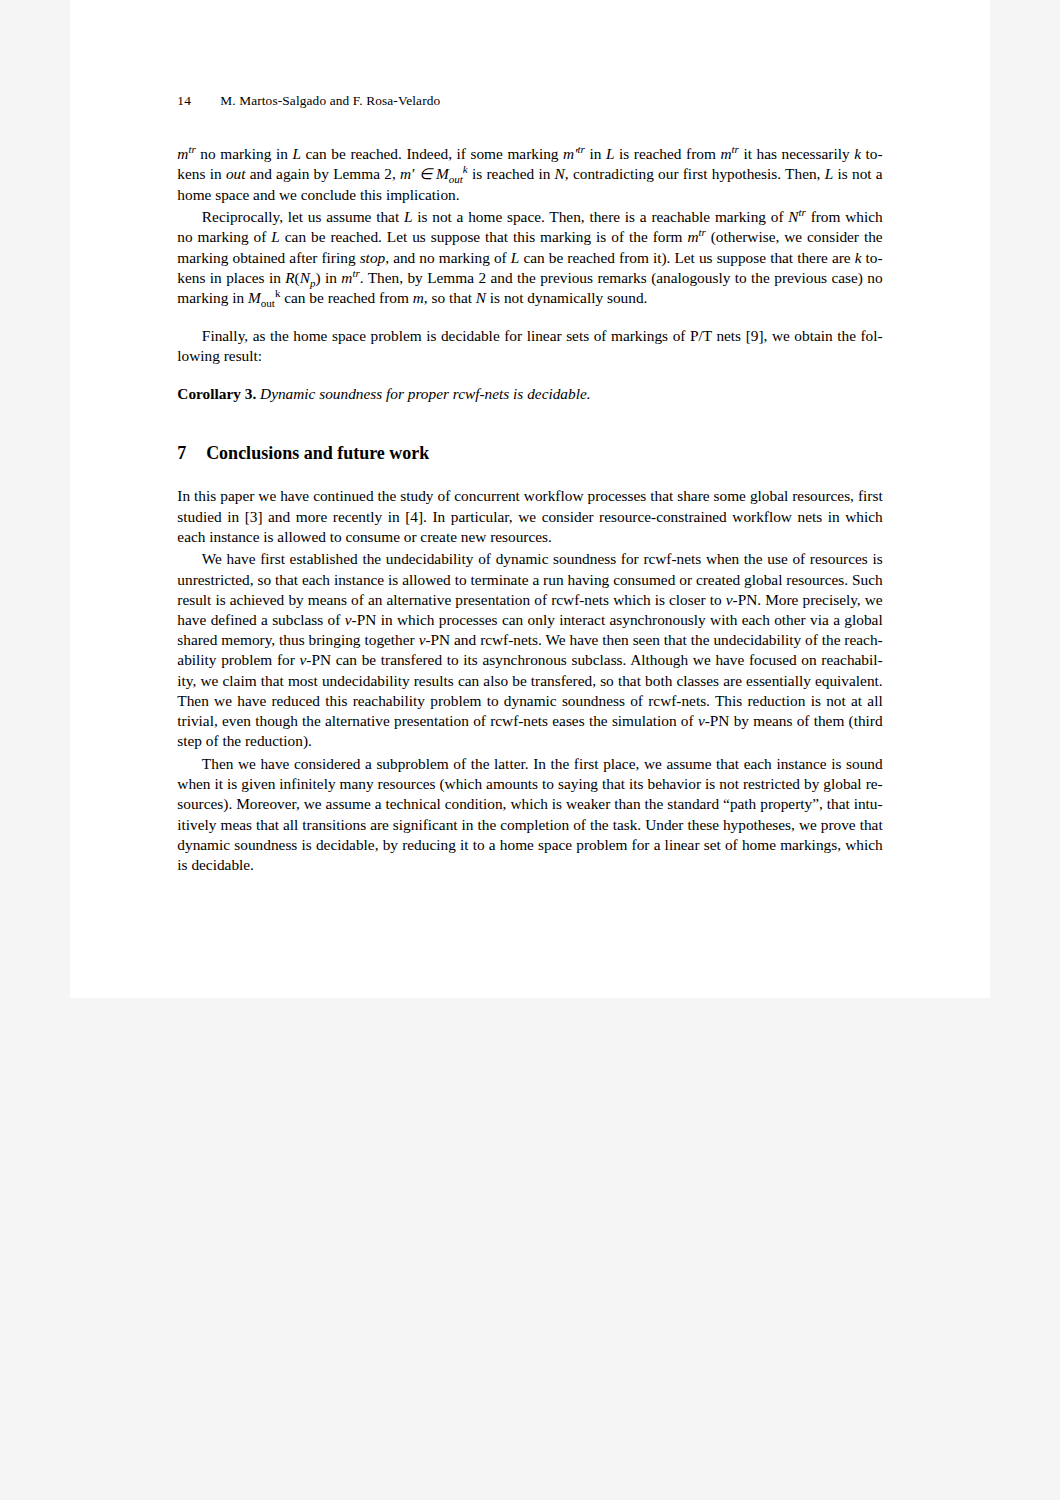14 M. Martos-Salgado and F. Rosa-Velardo
mtr no marking in L can be reached. Indeed, if some marking m′tr in L is reached from mtr it has necessarily k tokens in out and again by Lemma 2, m′ ∈ Moutk is reached in N, contradicting our first hypothesis. Then, L is not a home space and we conclude this implication.
Reciprocally, let us assume that L is not a home space. Then, there is a reachable marking of Ntr from which no marking of L can be reached. Let us suppose that this marking is of the form mtr (otherwise, we consider the marking obtained after firing stop, and no marking of L can be reached from it). Let us suppose that there are k tokens in places in R(Np) in mtr. Then, by Lemma 2 and the previous remarks (analogously to the previous case) no marking in Moutk can be reached from m, so that N is not dynamically sound.
Finally, as the home space problem is decidable for linear sets of markings of P/T nets [9], we obtain the following result:
Corollary 3. Dynamic soundness for proper rcwf-nets is decidable.
7 Conclusions and future work
In this paper we have continued the study of concurrent workflow processes that share some global resources, first studied in [3] and more recently in [4]. In particular, we consider resource-constrained workflow nets in which each instance is allowed to consume or create new resources.
We have first established the undecidability of dynamic soundness for rcwf-nets when the use of resources is unrestricted, so that each instance is allowed to terminate a run having consumed or created global resources. Such result is achieved by means of an alternative presentation of rcwf-nets which is closer to ν-PN. More precisely, we have defined a subclass of ν-PN in which processes can only interact asynchronously with each other via a global shared memory, thus bringing together ν-PN and rcwf-nets. We have then seen that the undecidability of the reachability problem for ν-PN can be transfered to its asynchronous subclass. Although we have focused on reachability, we claim that most undecidability results can also be transfered, so that both classes are essentially equivalent. Then we have reduced this reachability problem to dynamic soundness of rcwf-nets. This reduction is not at all trivial, even though the alternative presentation of rcwf-nets eases the simulation of ν-PN by means of them (third step of the reduction).
Then we have considered a subproblem of the latter. In the first place, we assume that each instance is sound when it is given infinitely many resources (which amounts to saying that its behavior is not restricted by global resources). Moreover, we assume a technical condition, which is weaker than the standard “path property”, that intuitively meas that all transitions are significant in the completion of the task. Under these hypotheses, we prove that dynamic soundness is decidable, by reducing it to a home space problem for a linear set of home markings, which is decidable.